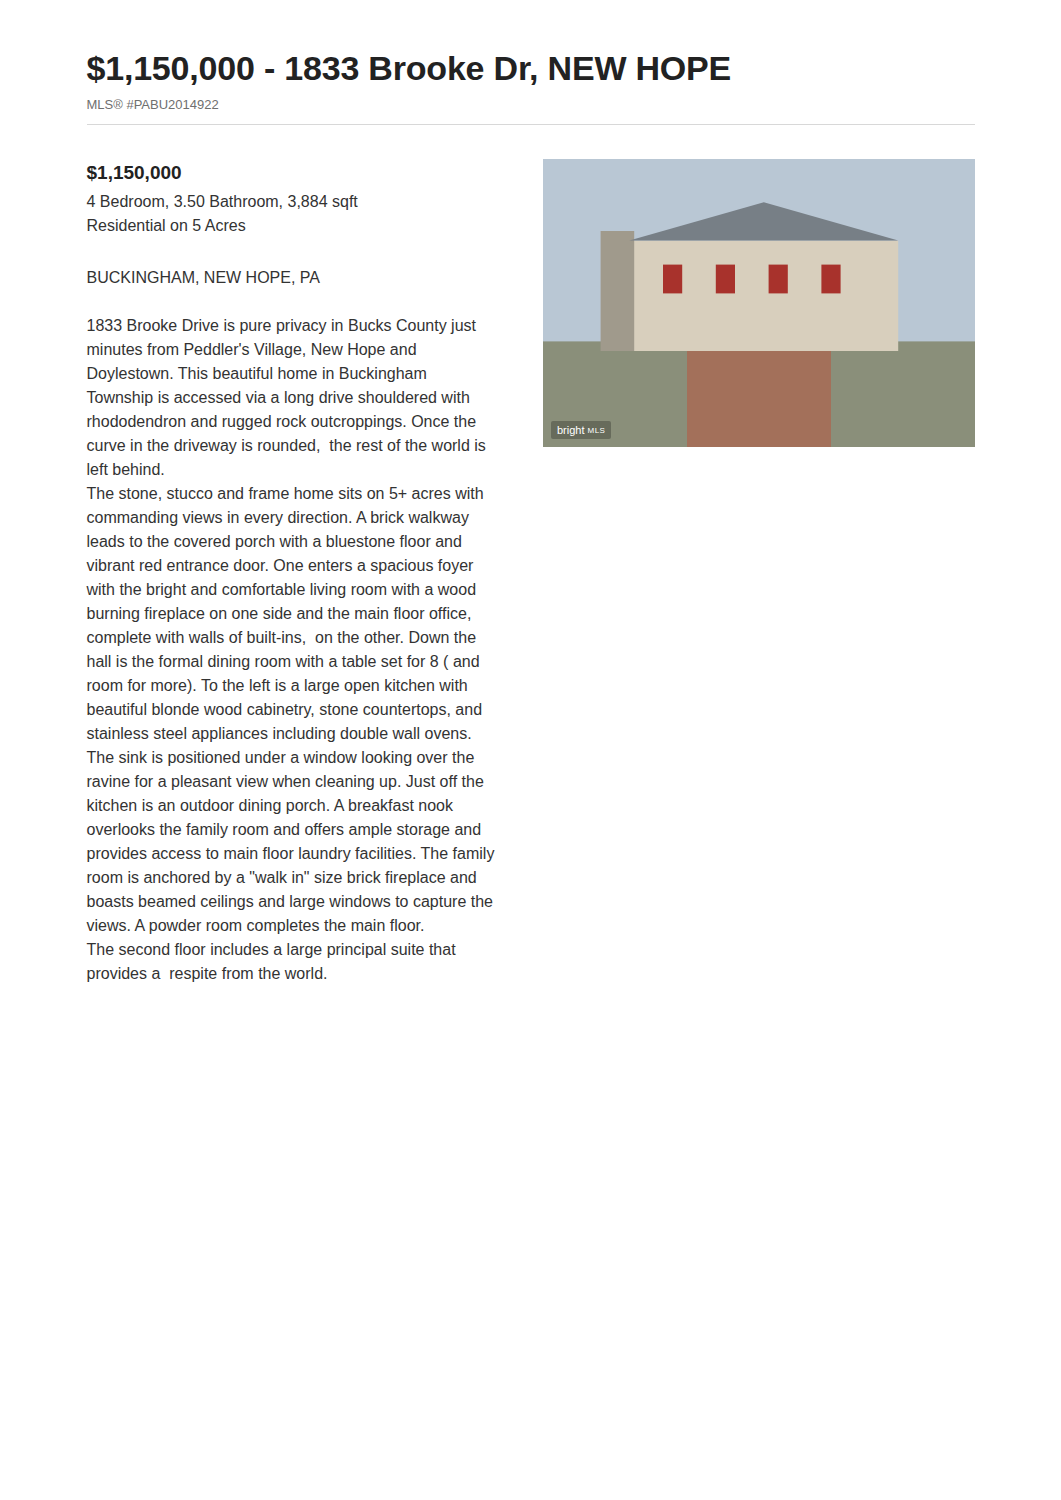$1,150,000 - 1833 Brooke Dr, NEW HOPE
MLS® #PABU2014922
$1,150,000
4 Bedroom, 3.50 Bathroom, 3,884 sqft Residential on 5 Acres
BUCKINGHAM, NEW HOPE, PA
1833 Brooke Drive is pure privacy in Bucks County just minutes from Peddler's Village, New Hope and Doylestown. This beautiful home in Buckingham Township is accessed via a long drive shouldered with rhododendron and rugged rock outcroppings. Once the curve in the driveway is rounded, the rest of the world is left behind.
The stone, stucco and frame home sits on 5+ acres with commanding views in every direction. A brick walkway leads to the covered porch with a bluestone floor and vibrant red entrance door. One enters a spacious foyer with the bright and comfortable living room with a wood burning fireplace on one side and the main floor office, complete with walls of built-ins, on the other. Down the hall is the formal dining room with a table set for 8 ( and room for more). To the left is a large open kitchen with beautiful blonde wood cabinetry, stone countertops, and stainless steel appliances including double wall ovens. The sink is positioned under a window looking over the ravine for a pleasant view when cleaning up. Just off the kitchen is an outdoor dining porch. A breakfast nook overlooks the family room and offers ample storage and provides access to main floor laundry facilities. The family room is anchored by a "walk in" size brick fireplace and boasts beamed ceilings and large windows to capture the views. A powder room completes the main floor.
The second floor includes a large principal suite that provides a respite from the world.
brightMLS